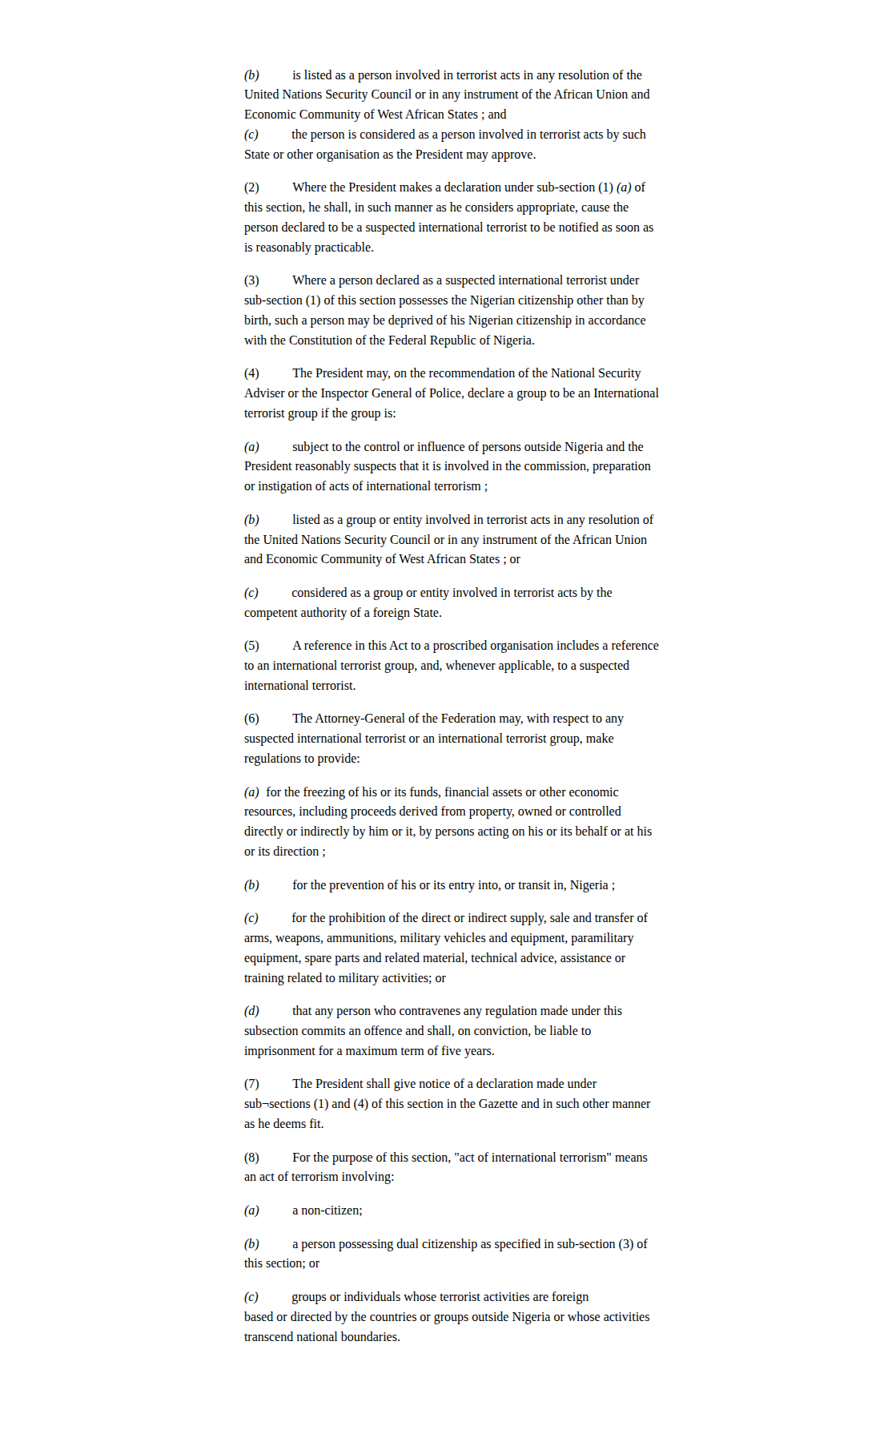(b) is listed as a person involved in terrorist acts in any resolution of the United Nations Security Council or in any instrument of the African Union and Economic Community of West African States ; and
(c) the person is considered as a person involved in terrorist acts by such State or other organisation as the President may approve.
(2) Where the President makes a declaration under sub-section (1) (a) of this section, he shall, in such manner as he considers appropriate, cause the person declared to be a suspected international terrorist to be notified as soon as is reasonably practicable.
(3) Where a person declared as a suspected international terrorist under sub-section (1) of this section possesses the Nigerian citizenship other than by birth, such a person may be deprived of his Nigerian citizenship in accordance with the Constitution of the Federal Republic of Nigeria.
(4) The President may, on the recommendation of the National Security Adviser or the Inspector General of Police, declare a group to be an International terrorist group if the group is:
(a) subject to the control or influence of persons outside Nigeria and the President reasonably suspects that it is involved in the commission, preparation or instigation of acts of international terrorism ;
(b) listed as a group or entity involved in terrorist acts in any resolution of the United Nations Security Council or in any instrument of the African Union and Economic Community of West African States ; or
(c) considered as a group or entity involved in terrorist acts by the competent authority of a foreign State.
(5) A reference in this Act to a proscribed organisation includes a reference to an international terrorist group, and, whenever applicable, to a suspected international terrorist.
(6) The Attorney-General of the Federation may, with respect to any suspected international terrorist or an international terrorist group, make regulations to provide:
(a) for the freezing of his or its funds, financial assets or other economic resources, including proceeds derived from property, owned or controlled directly or indirectly by him or it, by persons acting on his or its behalf or at his or its direction ;
(b) for the prevention of his or its entry into, or transit in, Nigeria ;
(c) for the prohibition of the direct or indirect supply, sale and transfer of arms, weapons, ammunitions, military vehicles and equipment, paramilitary equipment, spare parts and related material, technical advice, assistance or training related to military activities; or
(d) that any person who contravenes any regulation made under this subsection commits an offence and shall, on conviction, be liable to imprisonment for a maximum term of five years.
(7) The President shall give notice of a declaration made under sub¬sections (1) and (4) of this section in the Gazette and in such other manner as he deems fit.
(8) For the purpose of this section, "act of international terrorism" means an act of terrorism involving:
(a) a non-citizen;
(b) a person possessing dual citizenship as specified in sub-section (3) of this section; or
(c) groups or individuals whose terrorist activities are foreign
based or directed by the countries or groups outside Nigeria or whose activities transcend national boundaries.